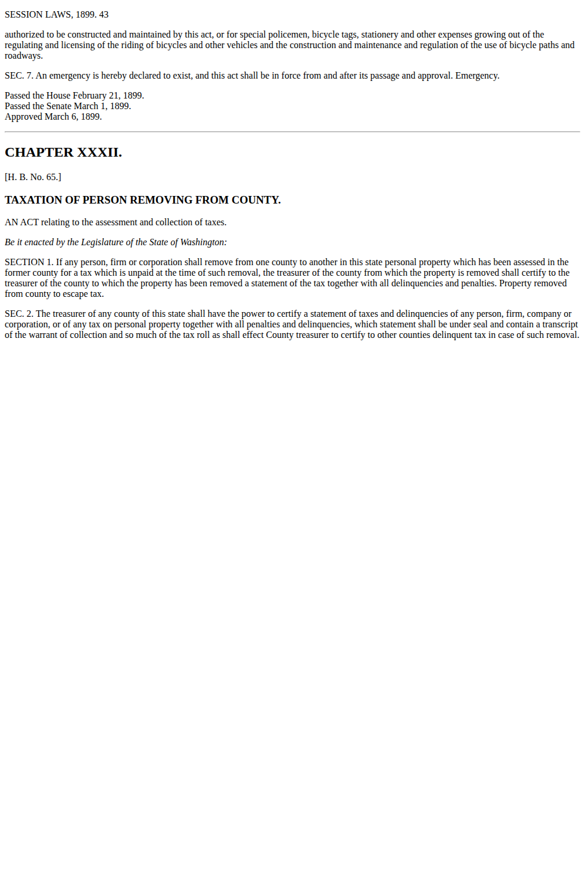SESSION LAWS, 1899. 43
authorized to be constructed and maintained by this act, or for special policemen, bicycle tags, stationery and other expenses growing out of the regulating and licensing of the riding of bicycles and other vehicles and the construction and maintenance and regulation of the use of bicycle paths and roadways.
SEC. 7. An emergency is hereby declared to exist, and this act shall be in force from and after its passage and approval. Emergency.
Passed the House February 21, 1899.
Passed the Senate March 1, 1899.
Approved March 6, 1899.
CHAPTER XXXII.
[H. B. No. 65.]
TAXATION OF PERSON REMOVING FROM COUNTY.
AN ACT relating to the assessment and collection of taxes.
Be it enacted by the Legislature of the State of Washington:
SECTION 1. If any person, firm or corporation shall remove from one county to another in this state personal property which has been assessed in the former county for a tax which is unpaid at the time of such removal, the treasurer of the county from which the property is removed shall certify to the treasurer of the county to which the property has been removed a statement of the tax together with all delinquencies and penalties. Property removed from county to escape tax.
SEC. 2. The treasurer of any county of this state shall have the power to certify a statement of taxes and delinquencies of any person, firm, company or corporation, or of any tax on personal property together with all penalties and delinquencies, which statement shall be under seal and contain a transcript of the warrant of collection and so much of the tax roll as shall effect County treasurer to certify to other counties delinquent tax in case of such removal.